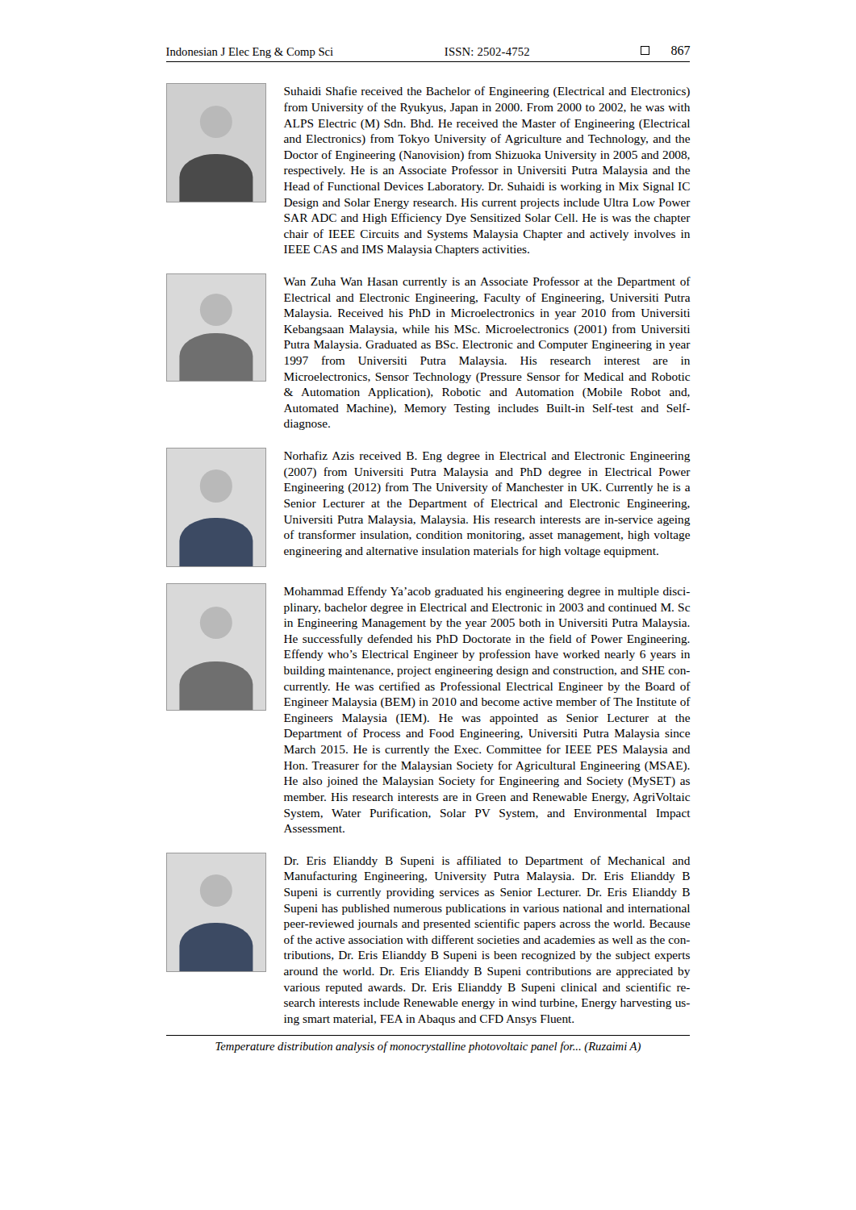Indonesian J Elec Eng & Comp Sci ISSN: 2502-4752 867
Suhaidi Shafie received the Bachelor of Engineering (Electrical and Electronics) from University of the Ryukyus, Japan in 2000. From 2000 to 2002, he was with ALPS Electric (M) Sdn. Bhd. He received the Master of Engineering (Electrical and Electronics) from Tokyo University of Agriculture and Technology, and the Doctor of Engineering (Nanovision) from Shizuoka University in 2005 and 2008, respectively. He is an Associate Professor in Universiti Putra Malaysia and the Head of Functional Devices Laboratory. Dr. Suhaidi is working in Mix Signal IC Design and Solar Energy research. His current projects include Ultra Low Power SAR ADC and High Efficiency Dye Sensitized Solar Cell. He is was the chapter chair of IEEE Circuits and Systems Malaysia Chapter and actively involves in IEEE CAS and IMS Malaysia Chapters activities.
Wan Zuha Wan Hasan currently is an Associate Professor at the Department of Electrical and Electronic Engineering, Faculty of Engineering, Universiti Putra Malaysia. Received his PhD in Microelectronics in year 2010 from Universiti Kebangsaan Malaysia, while his MSc. Microelectronics (2001) from Universiti Putra Malaysia. Graduated as BSc. Electronic and Computer Engineering in year 1997 from Universiti Putra Malaysia. His research interest are in Microelectronics, Sensor Technology (Pressure Sensor for Medical and Robotic & Automation Application), Robotic and Automation (Mobile Robot and, Automated Machine), Memory Testing includes Built-in Self-test and Self-diagnose.
Norhafiz Azis received B. Eng degree in Electrical and Electronic Engineering (2007) from Universiti Putra Malaysia and PhD degree in Electrical Power Engineering (2012) from The University of Manchester in UK. Currently he is a Senior Lecturer at the Department of Electrical and Electronic Engineering, Universiti Putra Malaysia, Malaysia. His research interests are in-service ageing of transformer insulation, condition monitoring, asset management, high voltage engineering and alternative insulation materials for high voltage equipment.
Mohammad Effendy Ya’acob graduated his engineering degree in multiple disciplinary, bachelor degree in Electrical and Electronic in 2003 and continued M. Sc in Engineering Management by the year 2005 both in Universiti Putra Malaysia. He successfully defended his PhD Doctorate in the field of Power Engineering. Effendy who’s Electrical Engineer by profession have worked nearly 6 years in building maintenance, project engineering design and construction, and SHE concurrently. He was certified as Professional Electrical Engineer by the Board of Engineer Malaysia (BEM) in 2010 and become active member of The Institute of Engineers Malaysia (IEM). He was appointed as Senior Lecturer at the Department of Process and Food Engineering, Universiti Putra Malaysia since March 2015. He is currently the Exec. Committee for IEEE PES Malaysia and Hon. Treasurer for the Malaysian Society for Agricultural Engineering (MSAE). He also joined the Malaysian Society for Engineering and Society (MySET) as member. His research interests are in Green and Renewable Energy, AgriVoltaic System, Water Purification, Solar PV System, and Environmental Impact Assessment.
Dr. Eris Elianddy B Supeni is affiliated to Department of Mechanical and Manufacturing Engineering, University Putra Malaysia. Dr. Eris Elianddy B Supeni is currently providing services as Senior Lecturer. Dr. Eris Elianddy B Supeni has published numerous publications in various national and international peer-reviewed journals and presented scientific papers across the world. Because of the active association with different societies and academies as well as the contributions, Dr. Eris Elianddy B Supeni is been recognized by the subject experts around the world. Dr. Eris Elianddy B Supeni contributions are appreciated by various reputed awards. Dr. Eris Elianddy B Supeni clinical and scientific research interests include Renewable energy in wind turbine, Energy harvesting using smart material, FEA in Abaqus and CFD Ansys Fluent.
Temperature distribution analysis of monocrystalline photovoltaic panel for... (Ruzaimi A)